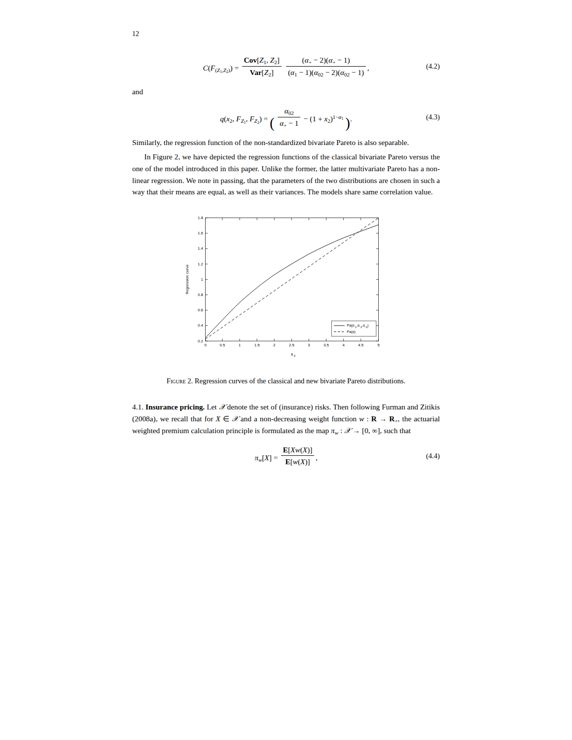12
C(F(Z1,Z2)) = Cov[Z1, Z2] Var[Z2] (α+ − 2)(α+ − 1) (α1 − 1)(α02 − 2)(α02 − 1) , (4.2)
and
q(x2, FZ1, FZ2) = ( α02 α+ − 1 − (1 + x2)1−α1 ). (4.3)
Similarly, the regression function of the non-standardized bivariate Pareto is also separable.
In Figure 2, we have depicted the regression functions of the classical bivariate Pareto versus the one of the model introduced in this paper. Unlike the former, the latter multivariate Pareto has a non-linear regression. We note in passing, that the parameters of the two distributions are chosen in such a way that their means are equal, as well as their variances. The models share same correlation value.
0.2 0.4 0.6 0.8 1 1.2 1.4 1.6 1.8 0 0.5 1 1.5 2 2.5 3 3.5 4 4.5 5 x 2 Regression curve Pa(α 1 ,α 2 ,α 0 ) Pa(α)
Figure 2. Regression curves of the classical and new bivariate Pareto distributions.
4.1. Insurance pricing. Let 𝒳 denote the set of (insurance) risks. Then following Furman and Zitikis (2008a), we recall that for X ∈ 𝒳 and a non-decreasing weight function w : R → R+, the actuarial weighted premium calculation principle is formulated as the map πw : 𝒳 → [0, ∞], such that
πw[X] = E[Xw(X)] E[w(X)] , (4.4)